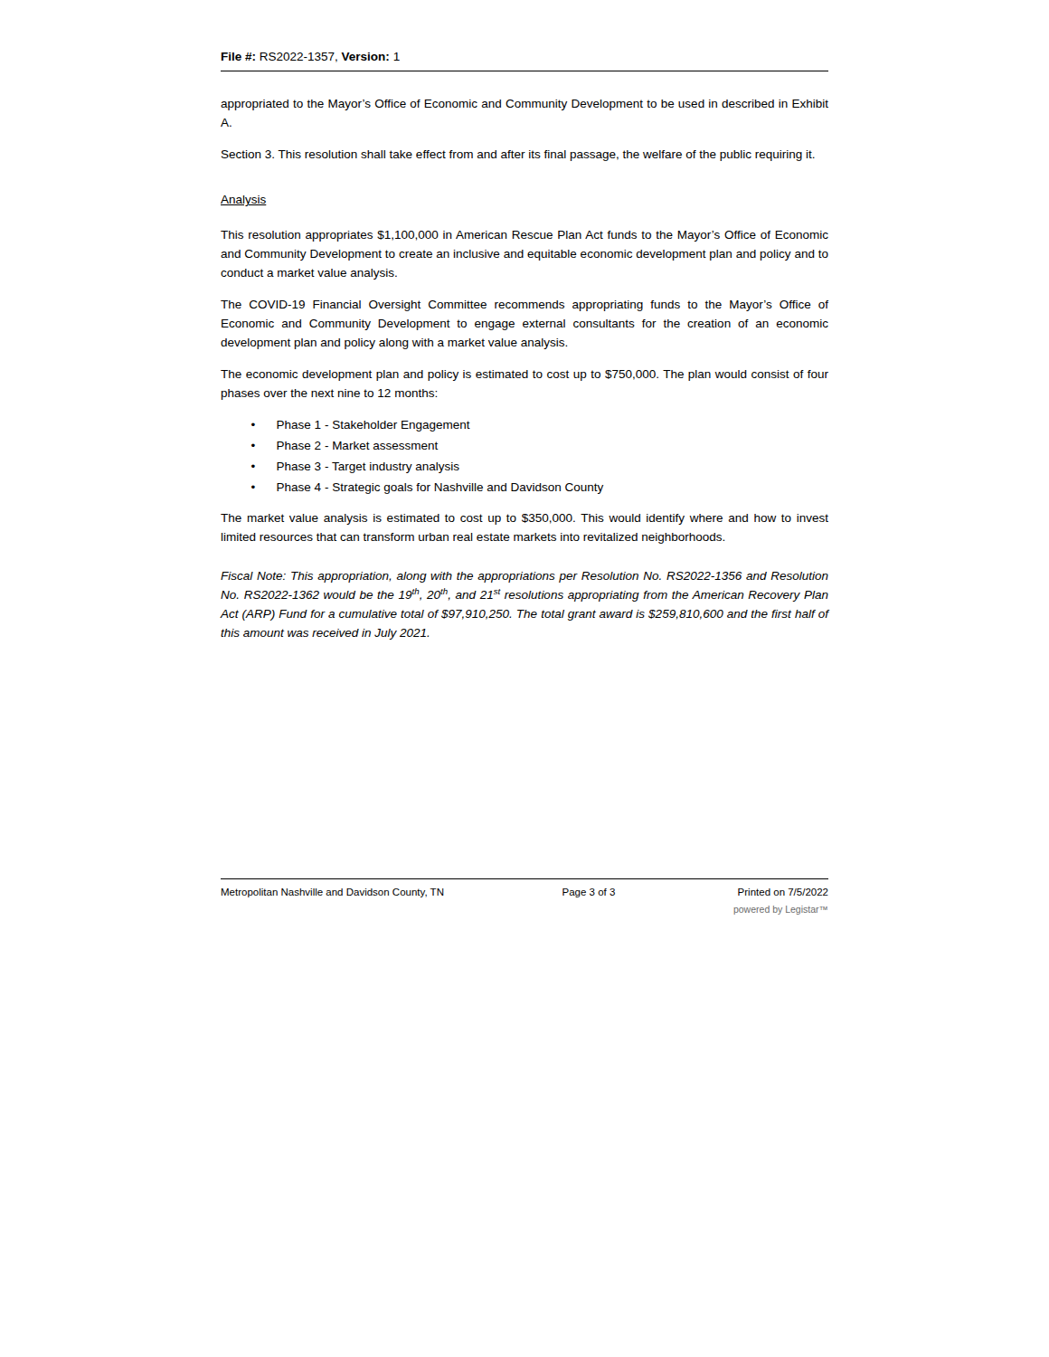File #: RS2022-1357, Version: 1
appropriated to the Mayor’s Office of Economic and Community Development to be used in described in Exhibit A.
Section 3. This resolution shall take effect from and after its final passage, the welfare of the public requiring it.
Analysis
This resolution appropriates $1,100,000 in American Rescue Plan Act funds to the Mayor’s Office of Economic and Community Development to create an inclusive and equitable economic development plan and policy and to conduct a market value analysis.
The COVID-19 Financial Oversight Committee recommends appropriating funds to the Mayor’s Office of Economic and Community Development to engage external consultants for the creation of an economic development plan and policy along with a market value analysis.
The economic development plan and policy is estimated to cost up to $750,000. The plan would consist of four phases over the next nine to 12 months:
Phase 1 - Stakeholder Engagement
Phase 2 - Market assessment
Phase 3 - Target industry analysis
Phase 4 - Strategic goals for Nashville and Davidson County
The market value analysis is estimated to cost up to $350,000. This would identify where and how to invest limited resources that can transform urban real estate markets into revitalized neighborhoods.
Fiscal Note: This appropriation, along with the appropriations per Resolution No. RS2022-1356 and Resolution No. RS2022-1362 would be the 19th, 20th, and 21st resolutions appropriating from the American Recovery Plan Act (ARP) Fund for a cumulative total of $97,910,250. The total grant award is $259,810,600 and the first half of this amount was received in July 2021.
Metropolitan Nashville and Davidson County, TN
Page 3 of 3
Printed on 7/5/2022 powered by Legistar™